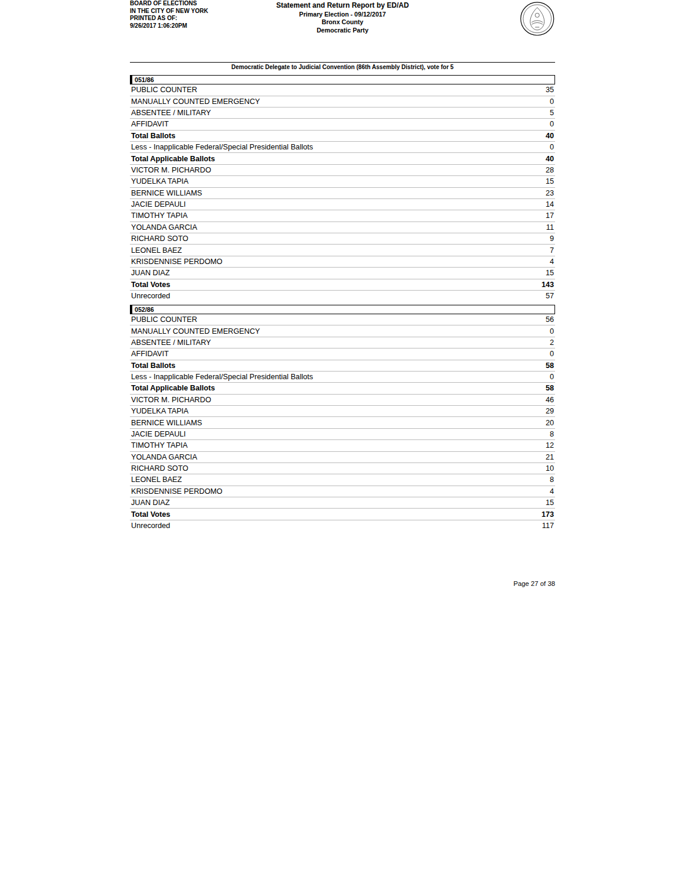BOARD OF ELECTIONS
IN THE CITY OF NEW YORK
PRINTED AS OF:
9/26/2017 1:06:20PM
Statement and Return Report by ED/AD
Primary Election - 09/12/2017
Bronx County
Democratic Party
Democratic Delegate to Judicial Convention (86th Assembly District), vote for 5
051/86
| PUBLIC COUNTER | 35 |
| MANUALLY COUNTED EMERGENCY | 0 |
| ABSENTEE / MILITARY | 5 |
| AFFIDAVIT | 0 |
| Total Ballots | 40 |
| Less - Inapplicable Federal/Special Presidential Ballots | 0 |
| Total Applicable Ballots | 40 |
| VICTOR M. PICHARDO | 28 |
| YUDELKA TAPIA | 15 |
| BERNICE WILLIAMS | 23 |
| JACIE DEPAULI | 14 |
| TIMOTHY TAPIA | 17 |
| YOLANDA GARCIA | 11 |
| RICHARD SOTO | 9 |
| LEONEL BAEZ | 7 |
| KRISDENNISE PERDOMO | 4 |
| JUAN DIAZ | 15 |
| Total Votes | 143 |
| Unrecorded | 57 |
052/86
| PUBLIC COUNTER | 56 |
| MANUALLY COUNTED EMERGENCY | 0 |
| ABSENTEE / MILITARY | 2 |
| AFFIDAVIT | 0 |
| Total Ballots | 58 |
| Less - Inapplicable Federal/Special Presidential Ballots | 0 |
| Total Applicable Ballots | 58 |
| VICTOR M. PICHARDO | 46 |
| YUDELKA TAPIA | 29 |
| BERNICE WILLIAMS | 20 |
| JACIE DEPAULI | 8 |
| TIMOTHY TAPIA | 12 |
| YOLANDA GARCIA | 21 |
| RICHARD SOTO | 10 |
| LEONEL BAEZ | 8 |
| KRISDENNISE PERDOMO | 4 |
| JUAN DIAZ | 15 |
| Total Votes | 173 |
| Unrecorded | 117 |
Page 27 of 38